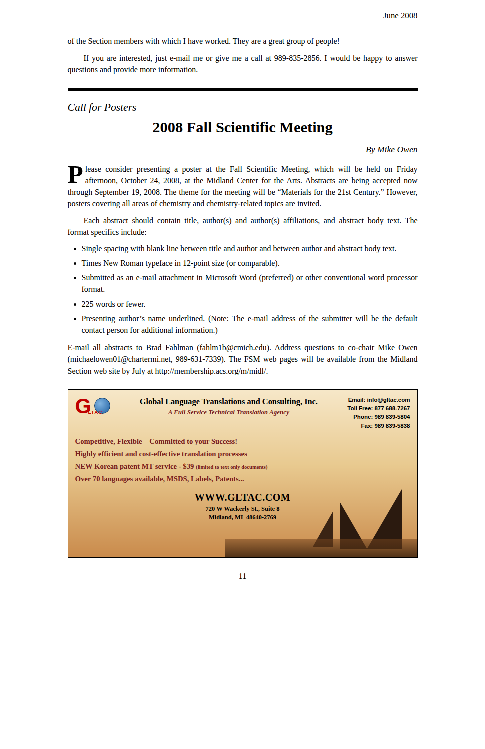June 2008
of the Section members with which I have worked. They are a great group of people!
If you are interested, just e-mail me or give me a call at 989-835-2856. I would be happy to answer questions and provide more information.
Call for Posters
2008 Fall Scientific Meeting
By Mike Owen
Please consider presenting a poster at the Fall Scientific Meeting, which will be held on Friday afternoon, October 24, 2008, at the Midland Center for the Arts. Abstracts are being accepted now through September 19, 2008. The theme for the meeting will be “Materials for the 21st Century.” However, posters covering all areas of chemistry and chemistry-related topics are invited.
Each abstract should contain title, author(s) and author(s) affiliations, and abstract body text. The format specifics include:
Single spacing with blank line between title and author and between author and abstract body text.
Times New Roman typeface in 12-point size (or comparable).
Submitted as an e-mail attachment in Microsoft Word (preferred) or other conventional word processor format.
225 words or fewer.
Presenting author’s name underlined. (Note: The e-mail address of the submitter will be the default contact person for additional information.)
E-mail all abstracts to Brad Fahlman (fahlm1b@cmich.edu). Address questions to co-chair Mike Owen (michaelowen01@chartermi.net, 989-631-7339). The FSM web pages will be available from the Midland Section web site by July at http://membership.acs.org/m/midl/.
G LTAC
Global Language Translations and Consulting, Inc.
A Full Service Technical Translation Agency
Email: info@gltac.com
Toll Free: 877 688-7267
Phone: 989 839-5804
Fax: 989 839-5838
Competitive, Flexible—Committed to your Success!
Highly efficient and cost-effective translation processes
NEW Korean patent MT service - $39 (limited to text only documents)
Over 70 languages available, MSDS, Labels, Patents...
WWW.GLTAC.COM
720 W Wackerly St., Suite 8
Midland, MI 48640-2769
11